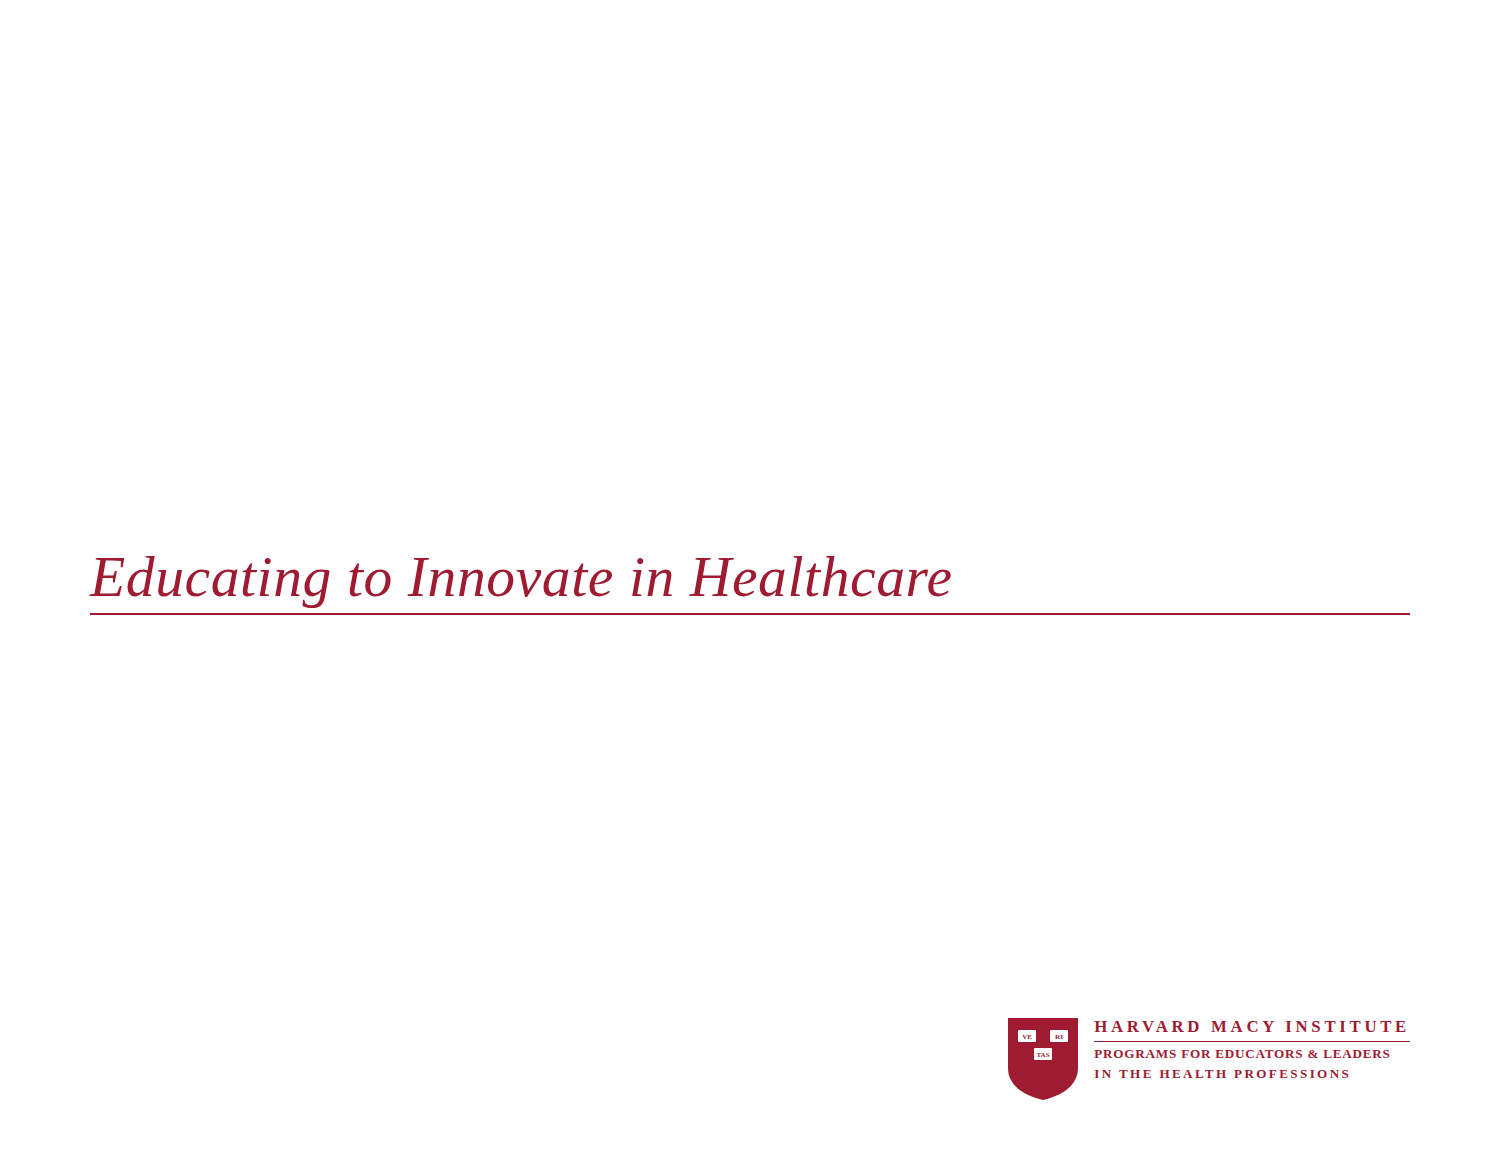Educating to Innovate in Healthcare
VE RI TAS
HARVARD MACY INSTITUTE
PROGRAMS FOR EDUCATORS & LEADERS
IN THE HEALTH PROFESSIONS